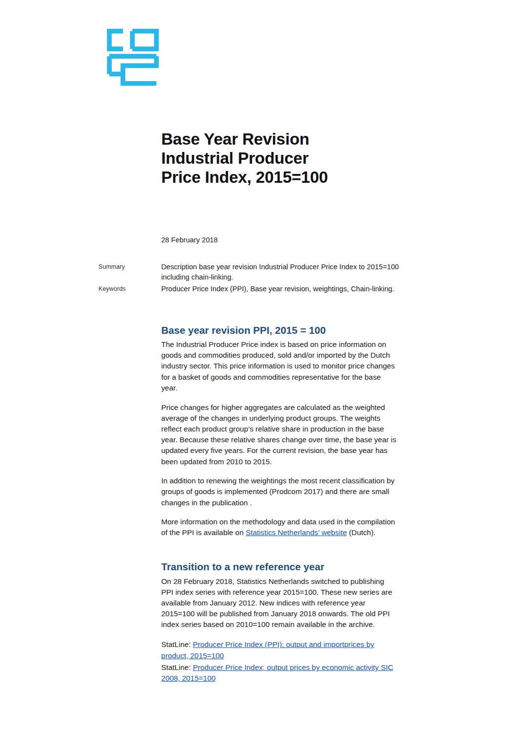Base Year Revision Industrial Producer
Price Index, 2015=100
28 February 2018
Summary
Description base year revision Industrial Producer Price Index to 2015=100 including chain-linking.
Keywords
Producer Price Index (PPI), Base year revision, weightings, Chain-linking.
Base year revision PPI, 2015 = 100
The Industrial Producer Price index is based on price information on goods and commodities produced, sold and/or imported by the Dutch industry sector. This price information is used to monitor price changes for a basket of goods and commodities representative for the base year.
Price changes for higher aggregates are calculated as the weighted average of the changes in underlying product groups. The weights reflect each product group’s relative share in production in the base year. Because these relative shares change over time, the base year is updated every five years. For the current revision, the base year has been updated from 2010 to 2015.
In addition to renewing the weightings the most recent classification by groups of goods is implemented (Prodcom 2017) and there are small changes in the publication .
More information on the methodology and data used in the compilation of the PPI is available on Statistics Netherlands’ website (Dutch).
Transition to a new reference year
On 28 February 2018, Statistics Netherlands switched to publishing PPI index series with reference year 2015=100. These new series are available from January 2012. New indices with reference year 2015=100 will be published from January 2018 onwards. The old PPI index series based on 2010=100 remain available in the archive.
StatLine: Producer Price Index (PPI); output and importprices by product, 2015=100
StatLine: Producer Price Index; output prices by economic activity SIC 2008, 2015=100